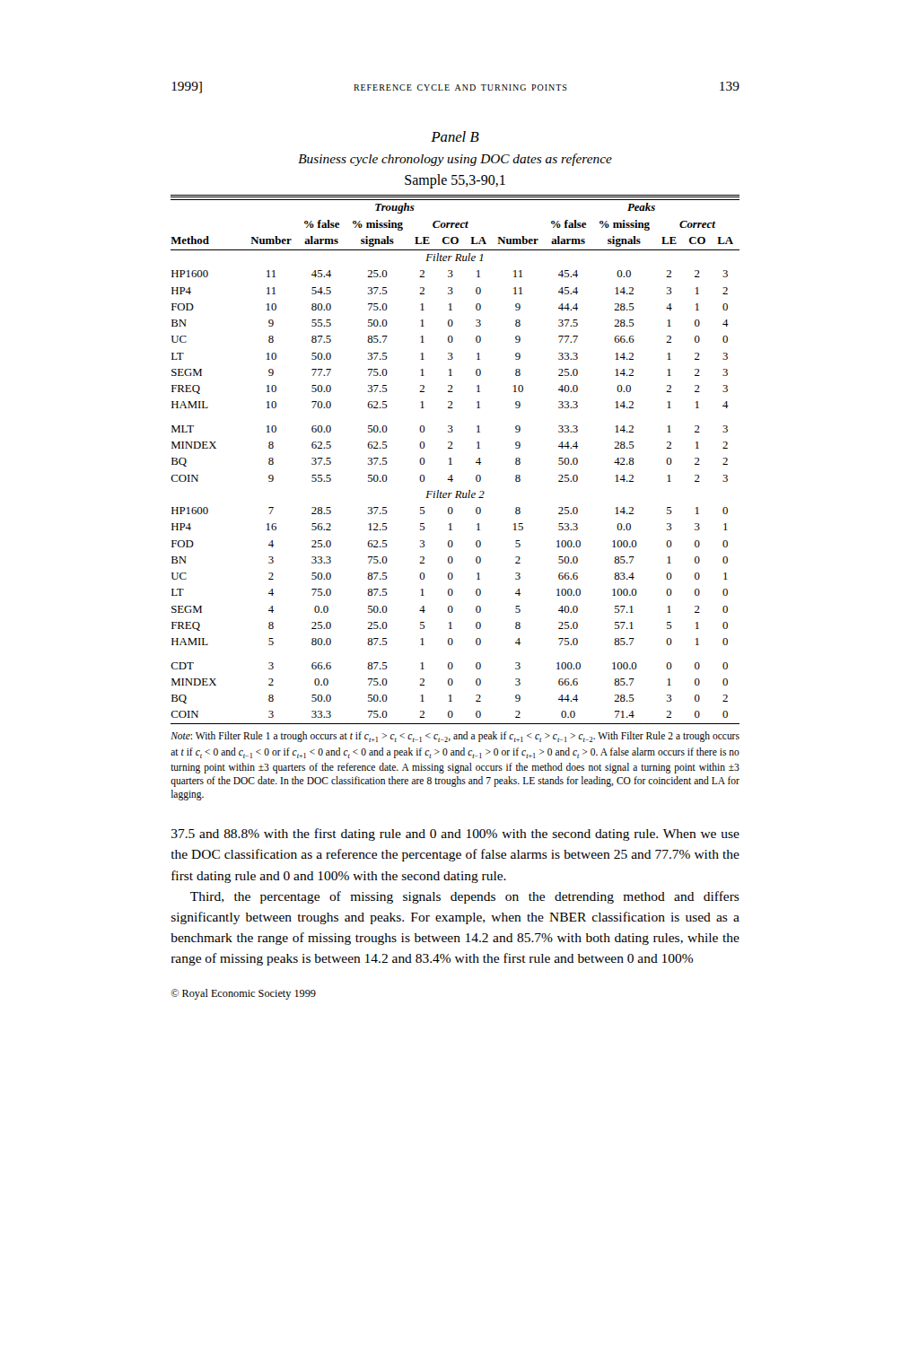1999] reference cycle and turning points 139
Panel B
Business cycle chronology using DOC dates as reference
Sample 55,3-90,1
| | | Troughs | | Peaks |
| --- | --- | --- | --- | --- |
| | | % false | % missing | Correct | | % false | % missing | Correct |
| Method | Number | alarms | signals | LE | CO | LA | Number | alarms | signals | LE | CO | LA |
| Filter Rule 1 |
| HP1600 | 11 | 45.4 | 25.0 | 2 | 3 | 1 | 11 | 45.4 | 0.0 | 2 | 2 | 3 |
| HP4 | 11 | 54.5 | 37.5 | 2 | 3 | 0 | 11 | 45.4 | 14.2 | 3 | 1 | 2 |
| FOD | 10 | 80.0 | 75.0 | 1 | 1 | 0 | 9 | 44.4 | 28.5 | 4 | 1 | 0 |
| BN | 9 | 55.5 | 50.0 | 1 | 0 | 3 | 8 | 37.5 | 28.5 | 1 | 0 | 4 |
| UC | 8 | 87.5 | 85.7 | 1 | 0 | 0 | 9 | 77.7 | 66.6 | 2 | 0 | 0 |
| LT | 10 | 50.0 | 37.5 | 1 | 3 | 1 | 9 | 33.3 | 14.2 | 1 | 2 | 3 |
| SEGM | 9 | 77.7 | 75.0 | 1 | 1 | 0 | 8 | 25.0 | 14.2 | 1 | 2 | 3 |
| FREQ | 10 | 50.0 | 37.5 | 2 | 2 | 1 | 10 | 40.0 | 0.0 | 2 | 2 | 3 |
| HAMIL | 10 | 70.0 | 62.5 | 1 | 2 | 1 | 9 | 33.3 | 14.2 | 1 | 1 | 4 |
| MLT | 10 | 60.0 | 50.0 | 0 | 3 | 1 | 9 | 33.3 | 14.2 | 1 | 2 | 3 |
| MINDEX | 8 | 62.5 | 62.5 | 0 | 2 | 1 | 9 | 44.4 | 28.5 | 2 | 1 | 2 |
| BQ | 8 | 37.5 | 37.5 | 0 | 1 | 4 | 8 | 50.0 | 42.8 | 0 | 2 | 2 |
| COIN | 9 | 55.5 | 50.0 | 0 | 4 | 0 | 8 | 25.0 | 14.2 | 1 | 2 | 3 |
| Filter Rule 2 |
| HP1600 | 7 | 28.5 | 37.5 | 5 | 0 | 0 | 8 | 25.0 | 14.2 | 5 | 1 | 0 |
| HP4 | 16 | 56.2 | 12.5 | 5 | 1 | 1 | 15 | 53.3 | 0.0 | 3 | 3 | 1 |
| FOD | 4 | 25.0 | 62.5 | 3 | 0 | 0 | 5 | 100.0 | 100.0 | 0 | 0 | 0 |
| BN | 3 | 33.3 | 75.0 | 2 | 0 | 0 | 2 | 50.0 | 85.7 | 1 | 0 | 0 |
| UC | 2 | 50.0 | 87.5 | 0 | 0 | 1 | 3 | 66.6 | 83.4 | 0 | 0 | 1 |
| LT | 4 | 75.0 | 87.5 | 1 | 0 | 0 | 4 | 100.0 | 100.0 | 0 | 0 | 0 |
| SEGM | 4 | 0.0 | 50.0 | 4 | 0 | 0 | 5 | 40.0 | 57.1 | 1 | 2 | 0 |
| FREQ | 8 | 25.0 | 25.0 | 5 | 1 | 0 | 8 | 25.0 | 57.1 | 5 | 1 | 0 |
| HAMIL | 5 | 80.0 | 87.5 | 1 | 0 | 0 | 4 | 75.0 | 85.7 | 0 | 1 | 0 |
| CDT | 3 | 66.6 | 87.5 | 1 | 0 | 0 | 3 | 100.0 | 100.0 | 0 | 0 | 0 |
| MINDEX | 2 | 0.0 | 75.0 | 2 | 0 | 0 | 3 | 66.6 | 85.7 | 1 | 0 | 0 |
| BQ | 8 | 50.0 | 50.0 | 1 | 1 | 2 | 9 | 44.4 | 28.5 | 3 | 0 | 2 |
| COIN | 3 | 33.3 | 75.0 | 2 | 0 | 0 | 2 | 0.0 | 71.4 | 2 | 0 | 0 |
Note: With Filter Rule 1 a trough occurs at t if ct+1 > ct < ct−1 < ct−2, and a peak if ct+1 < ct > ct−1 > ct−2. With Filter Rule 2 a trough occurs at t if ct < 0 and ct−1 < 0 or if ct+1 < 0 and ct < 0 and a peak if ct > 0 and ct−1 > 0 or if ct+1 > 0 and ct > 0. A false alarm occurs if there is no turning point within ±3 quarters of the reference date. A missing signal occurs if the method does not signal a turning point within ±3 quarters of the DOC date. In the DOC classification there are 8 troughs and 7 peaks. LE stands for leading, CO for coincident and LA for lagging.
37.5 and 88.8% with the first dating rule and 0 and 100% with the second dating rule. When we use the DOC classification as a reference the percentage of false alarms is between 25 and 77.7% with the first dating rule and 0 and 100% with the second dating rule.
Third, the percentage of missing signals depends on the detrending method and differs significantly between troughs and peaks. For example, when the NBER classification is used as a benchmark the range of missing troughs is between 14.2 and 85.7% with both dating rules, while the range of missing peaks is between 14.2 and 83.4% with the first rule and between 0 and 100%
© Royal Economic Society 1999